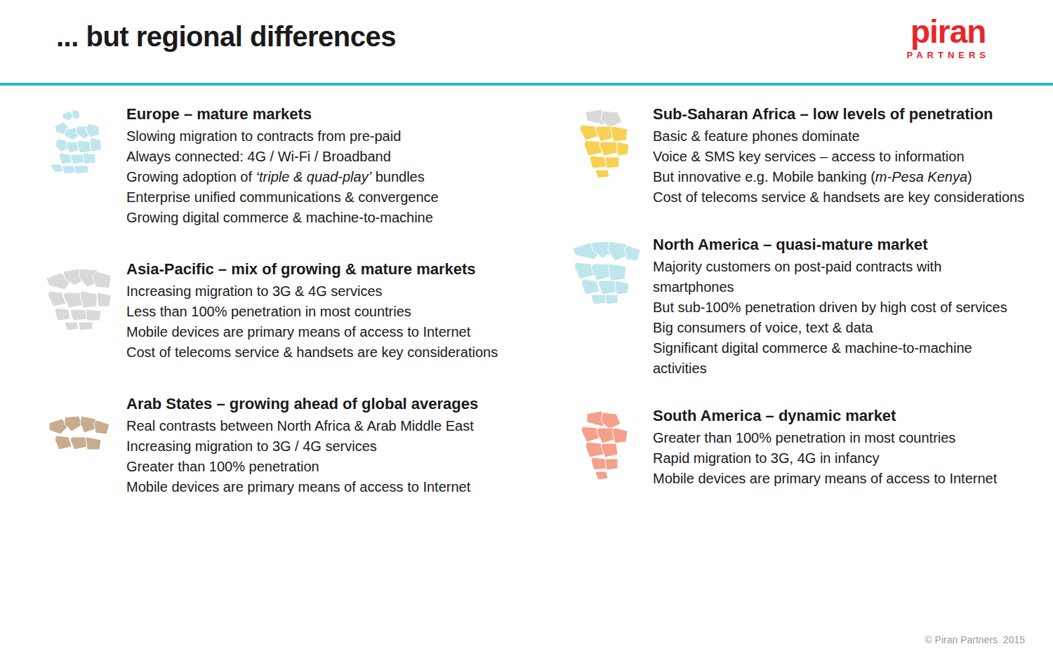... but regional differences
piran
PARTNERS
Europe – mature markets
Slowing migration to contracts from pre-paid
Always connected: 4G / Wi-Fi / Broadband
Growing adoption of ‘triple & quad-play’ bundles
Enterprise unified communications & convergence
Growing digital commerce & machine-to-machine
Asia-Pacific – mix of growing & mature markets
Increasing migration to 3G & 4G services
Less than 100% penetration in most countries
Mobile devices are primary means of access to Internet
Cost of telecoms service & handsets are key considerations
Arab States – growing ahead of global averages
Real contrasts between North Africa & Arab Middle East
Increasing migration to 3G / 4G services
Greater than 100% penetration
Mobile devices are primary means of access to Internet
Sub-Saharan Africa – low levels of penetration
Basic & feature phones dominate
Voice & SMS key services – access to information
But innovative e.g. Mobile banking (m-Pesa Kenya)
Cost of telecoms service & handsets are key considerations
North America – quasi-mature market
Majority customers on post-paid contracts with smartphones
But sub-100% penetration driven by high cost of services
Big consumers of voice, text & data
Significant digital commerce & machine-to-machine activities
South America – dynamic market
Greater than 100% penetration in most countries
Rapid migration to 3G, 4G in infancy
Mobile devices are primary means of access to Internet
© Piran Partners 2015